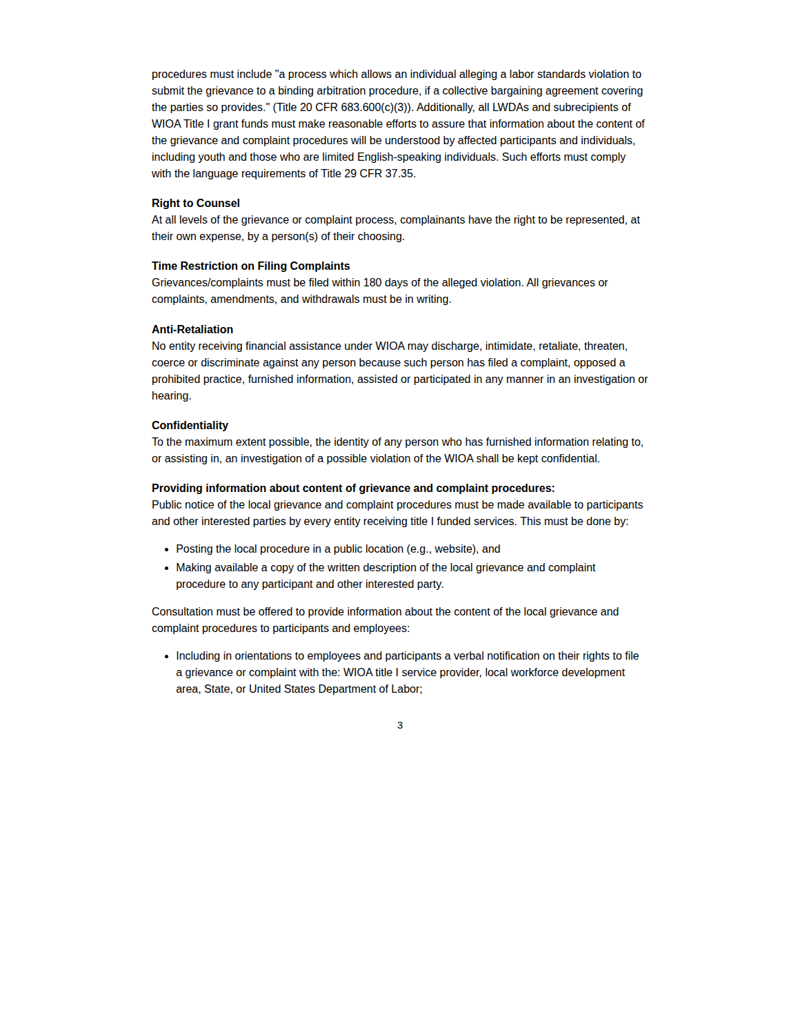procedures must include "a process which allows an individual alleging a labor standards violation to submit the grievance to a binding arbitration procedure, if a collective bargaining agreement covering the parties so provides." (Title 20 CFR 683.600(c)(3)). Additionally, all LWDAs and subrecipients of WIOA Title I grant funds must make reasonable efforts to assure that information about the content of the grievance and complaint procedures will be understood by affected participants and individuals, including youth and those who are limited English-speaking individuals. Such efforts must comply with the language requirements of Title 29 CFR 37.35.
Right to Counsel
At all levels of the grievance or complaint process, complainants have the right to be represented, at their own expense, by a person(s) of their choosing.
Time Restriction on Filing Complaints
Grievances/complaints must be filed within 180 days of the alleged violation. All grievances or complaints, amendments, and withdrawals must be in writing.
Anti-Retaliation
No entity receiving financial assistance under WIOA may discharge, intimidate, retaliate, threaten, coerce or discriminate against any person because such person has filed a complaint, opposed a prohibited practice, furnished information, assisted or participated in any manner in an investigation or hearing.
Confidentiality
To the maximum extent possible, the identity of any person who has furnished information relating to, or assisting in, an investigation of a possible violation of the WIOA shall be kept confidential.
Providing information about content of grievance and complaint procedures:
Public notice of the local grievance and complaint procedures must be made available to participants and other interested parties by every entity receiving title I funded services. This must be done by:
Posting the local procedure in a public location (e.g., website), and
Making available a copy of the written description of the local grievance and complaint procedure to any participant and other interested party.
Consultation must be offered to provide information about the content of the local grievance and complaint procedures to participants and employees:
Including in orientations to employees and participants a verbal notification on their rights to file a grievance or complaint with the: WIOA title I service provider, local workforce development area, State, or United States Department of Labor;
3